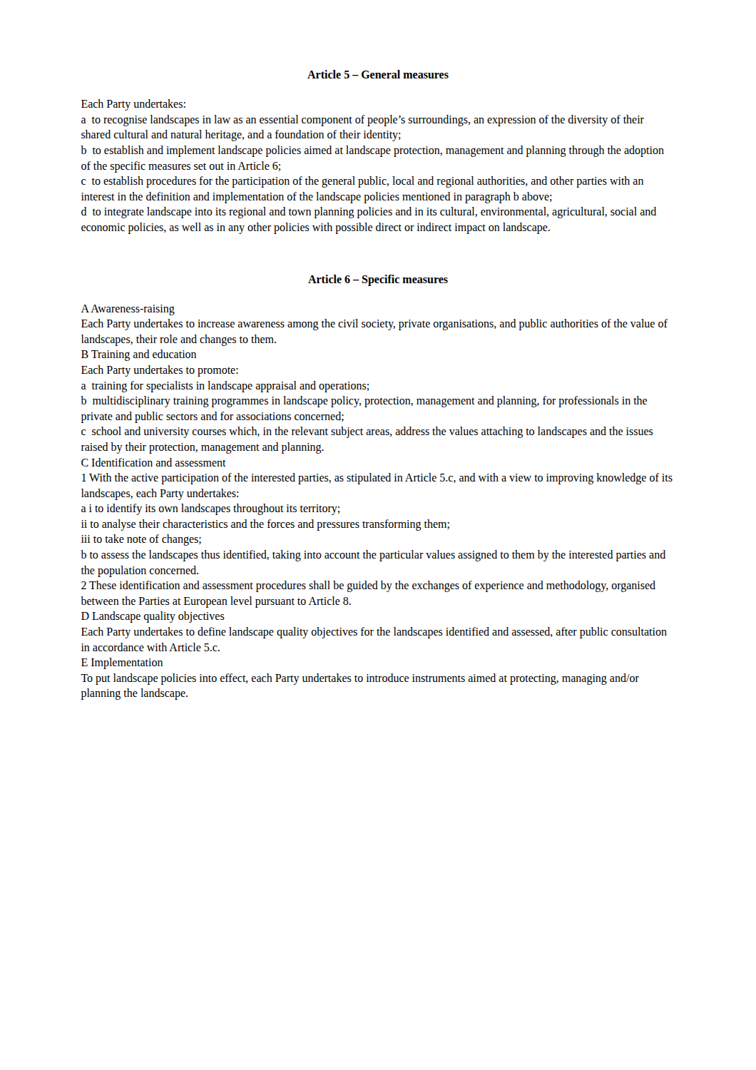Article 5 – General measures
Each Party undertakes:
a to recognise landscapes in law as an essential component of people’s surroundings, an expression of the diversity of their shared cultural and natural heritage, and a foundation of their identity;
b to establish and implement landscape policies aimed at landscape protection, management and planning through the adoption of the specific measures set out in Article 6;
c to establish procedures for the participation of the general public, local and regional authorities, and other parties with an interest in the definition and implementation of the landscape policies mentioned in paragraph b above;
d to integrate landscape into its regional and town planning policies and in its cultural, environmental, agricultural, social and economic policies, as well as in any other policies with possible direct or indirect impact on landscape.
Article 6 – Specific measures
A Awareness-raising
Each Party undertakes to increase awareness among the civil society, private organisations, and public authorities of the value of landscapes, their role and changes to them.
B Training and education
Each Party undertakes to promote:
a training for specialists in landscape appraisal and operations;
b multidisciplinary training programmes in landscape policy, protection, management and planning, for professionals in the private and public sectors and for associations concerned;
c school and university courses which, in the relevant subject areas, address the values attaching to landscapes and the issues raised by their protection, management and planning.
C Identification and assessment
1 With the active participation of the interested parties, as stipulated in Article 5.c, and with a view to improving knowledge of its landscapes, each Party undertakes:
a i to identify its own landscapes throughout its territory;
ii to analyse their characteristics and the forces and pressures transforming them;
iii to take note of changes;
b to assess the landscapes thus identified, taking into account the particular values assigned to them by the interested parties and the population concerned.
2 These identification and assessment procedures shall be guided by the exchanges of experience and methodology, organised between the Parties at European level pursuant to Article 8.
D Landscape quality objectives
Each Party undertakes to define landscape quality objectives for the landscapes identified and assessed, after public consultation in accordance with Article 5.c.
E Implementation
To put landscape policies into effect, each Party undertakes to introduce instruments aimed at protecting, managing and/or planning the landscape.